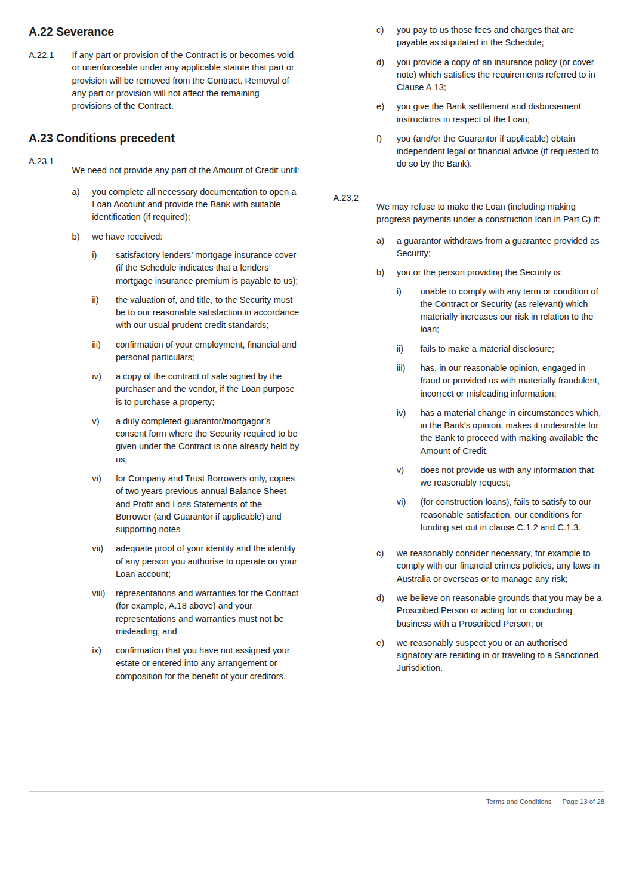A.22 Severance
A.22.1
If any part or provision of the Contract is or becomes void or unenforceable under any applicable statute that part or provision will be removed from the Contract. Removal of any part or provision will not affect the remaining provisions of the Contract.
A.23 Conditions precedent
A.23.1
We need not provide any part of the Amount of Credit until:
a)
you complete all necessary documentation to open a Loan Account and provide the Bank with suitable identification (if required);
b)
we have received:
i)
satisfactory lenders’ mortgage insurance cover (if the Schedule indicates that a lenders’ mortgage insurance premium is payable to us);
ii)
the valuation of, and title, to the Security must be to our reasonable satisfaction in accordance with our usual prudent credit standards;
iii)
confirmation of your employment, financial and personal particulars;
iv)
a copy of the contract of sale signed by the purchaser and the vendor, if the Loan purpose is to purchase a property;
v)
a duly completed guarantor/mortgagor’s consent form where the Security required to be given under the Contract is one already held by us;
vi)
for Company and Trust Borrowers only, copies of two years previous annual Balance Sheet and Profit and Loss Statements of the Borrower (and Guarantor if applicable) and supporting notes
vii)
adequate proof of your identity and the identity of any person you authorise to operate on your Loan account;
viii)
representations and warranties for the Contract (for example, A.18 above) and your representations and warranties must not be misleading; and
ix)
confirmation that you have not assigned your estate or entered into any arrangement or composition for the benefit of your creditors.
c)
you pay to us those fees and charges that are payable as stipulated in the Schedule;
d)
you provide a copy of an insurance policy (or cover note) which satisfies the requirements referred to in Clause A.13;
e)
you give the Bank settlement and disbursement instructions in respect of the Loan;
f)
you (and/or the Guarantor if applicable) obtain independent legal or financial advice (if requested to do so by the Bank).
A.23.2
We may refuse to make the Loan (including making progress payments under a construction loan in Part C) if:
a)
a guarantor withdraws from a guarantee provided as Security;
b)
you or the person providing the Security is:
i)
unable to comply with any term or condition of the Contract or Security (as relevant) which materially increases our risk in relation to the loan;
ii)
fails to make a material disclosure;
iii)
has, in our reasonable opinion, engaged in fraud or provided us with materially fraudulent, incorrect or misleading information;
iv)
has a material change in circumstances which, in the Bank’s opinion, makes it undesirable for the Bank to proceed with making available the Amount of Credit.
v)
does not provide us with any information that we reasonably request;
vi)
(for construction loans), fails to satisfy to our reasonable satisfaction, our conditions for funding set out in clause C.1.2 and C.1.3.
c)
we reasonably consider necessary, for example to comply with our financial crimes policies, any laws in Australia or overseas or to manage any risk;
d)
we believe on reasonable grounds that you may be a Proscribed Person or acting for or conducting business with a Proscribed Person; or
e)
we reasonably suspect you or an authorised signatory are residing in or traveling to a Sanctioned Jurisdiction.
Terms and Conditions Page 13 of 28